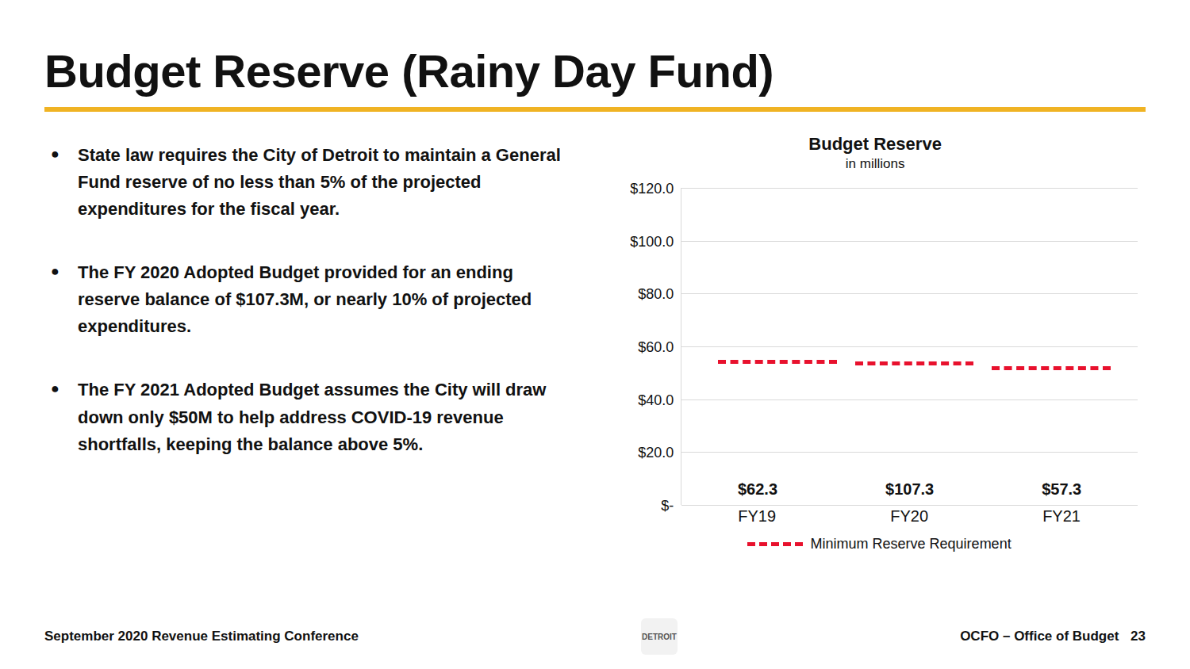Budget Reserve (Rainy Day Fund)
State law requires the City of Detroit to maintain a General Fund reserve of no less than 5% of the projected expenditures for the fiscal year.
The FY 2020 Adopted Budget provided for an ending reserve balance of $107.3M, or nearly 10% of projected expenditures.
The FY 2021 Adopted Budget assumes the City will draw down only $50M to help address COVID-19 revenue shortfalls, keeping the balance above 5%.
Budget Reserve
in millions
$120.0
$100.0
$80.0
$60.0
$40.0
$20.0
$-
$62.3
$107.3
$57.3
FY19 FY20 FY21
Minimum Reserve Requirement
September 2020 Revenue Estimating Conference
DETROIT
OCFO – Office of Budget 23